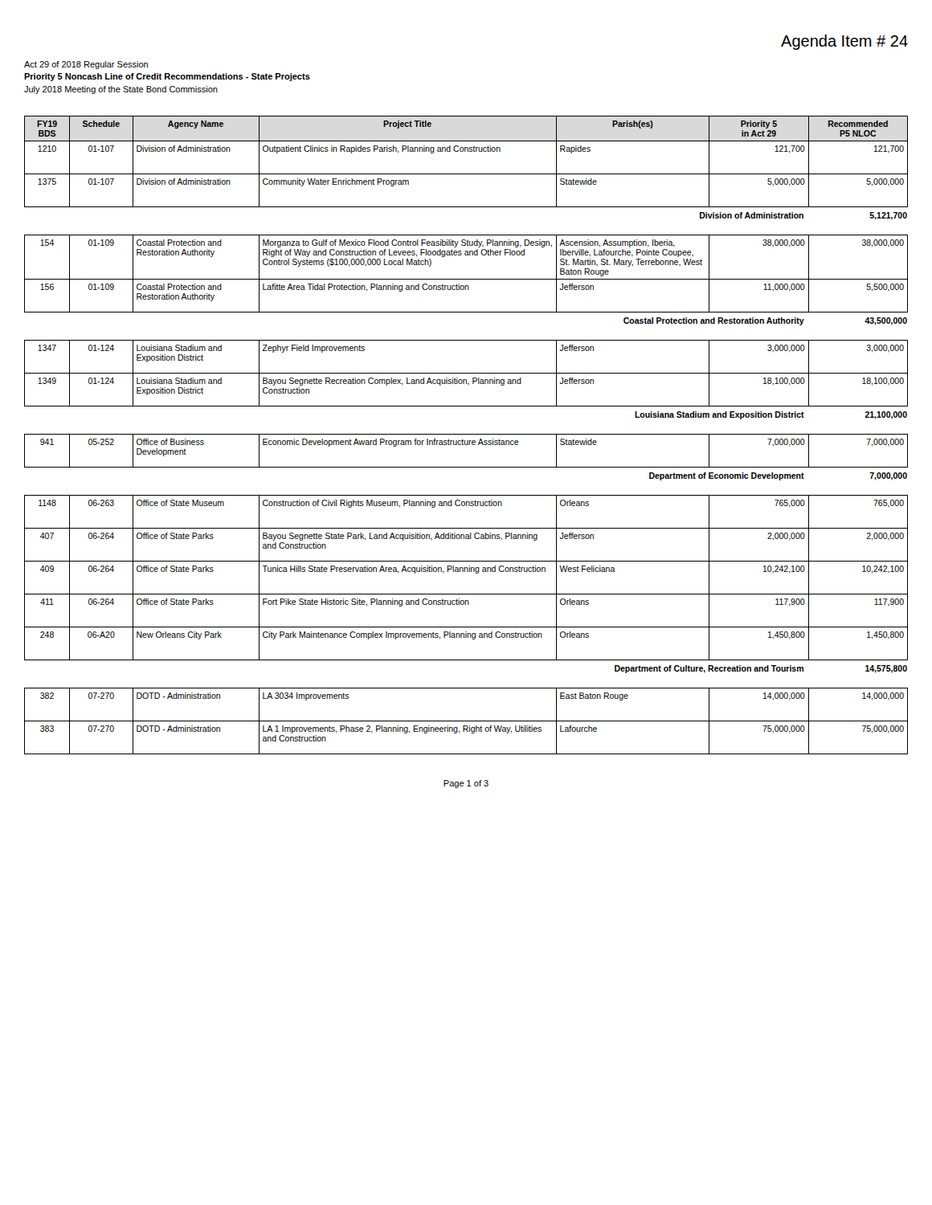Agenda Item # 24
Act 29 of 2018 Regular Session
Priority 5 Noncash Line of Credit Recommendations - State Projects
July 2018 Meeting of the State Bond Commission
| FY19 BDS | Schedule | Agency Name | Project Title | Parish(es) | Priority 5 in Act 29 | Recommended P5 NLOC |
| --- | --- | --- | --- | --- | --- | --- |
| 1210 | 01-107 | Division of Administration | Outpatient Clinics in Rapides Parish, Planning and Construction | Rapides | 121,700 | 121,700 |
| 1375 | 01-107 | Division of Administration | Community Water Enrichment Program | Statewide | 5,000,000 | 5,000,000 |
| Division of Administration | 5,121,700 |
| 154 | 01-109 | Coastal Protection and Restoration Authority | Morganza to Gulf of Mexico Flood Control Feasibility Study, Planning, Design, Right of Way and Construction of Levees, Floodgates and Other Flood Control Systems ($100,000,000 Local Match) | Ascension, Assumption, Iberia, Iberville, Lafourche, Pointe Coupee, St. Martin, St. Mary, Terrebonne, West Baton Rouge | 38,000,000 | 38,000,000 |
| 156 | 01-109 | Coastal Protection and Restoration Authority | Lafitte Area Tidal Protection, Planning and Construction | Jefferson | 11,000,000 | 5,500,000 |
| Coastal Protection and Restoration Authority | 43,500,000 |
| 1347 | 01-124 | Louisiana Stadium and Exposition District | Zephyr Field Improvements | Jefferson | 3,000,000 | 3,000,000 |
| 1349 | 01-124 | Louisiana Stadium and Exposition District | Bayou Segnette Recreation Complex, Land Acquisition, Planning and Construction | Jefferson | 18,100,000 | 18,100,000 |
| Louisiana Stadium and Exposition District | 21,100,000 |
| 941 | 05-252 | Office of Business Development | Economic Development Award Program for Infrastructure Assistance | Statewide | 7,000,000 | 7,000,000 |
| Department of Economic Development | 7,000,000 |
| 1148 | 06-263 | Office of State Museum | Construction of Civil Rights Museum, Planning and Construction | Orleans | 765,000 | 765,000 |
| 407 | 06-264 | Office of State Parks | Bayou Segnette State Park, Land Acquisition, Additional Cabins, Planning and Construction | Jefferson | 2,000,000 | 2,000,000 |
| 409 | 06-264 | Office of State Parks | Tunica Hills State Preservation Area, Acquisition, Planning and Construction | West Feliciana | 10,242,100 | 10,242,100 |
| 411 | 06-264 | Office of State Parks | Fort Pike State Historic Site, Planning and Construction | Orleans | 117,900 | 117,900 |
| 248 | 06-A20 | New Orleans City Park | City Park Maintenance Complex Improvements, Planning and Construction | Orleans | 1,450,800 | 1,450,800 |
| Department of Culture, Recreation and Tourism | 14,575,800 |
| 382 | 07-270 | DOTD - Administration | LA 3034 Improvements | East Baton Rouge | 14,000,000 | 14,000,000 |
| 383 | 07-270 | DOTD - Administration | LA 1 Improvements, Phase 2, Planning, Engineering, Right of Way, Utilities and Construction | Lafourche | 75,000,000 | 75,000,000 |
Page 1 of 3